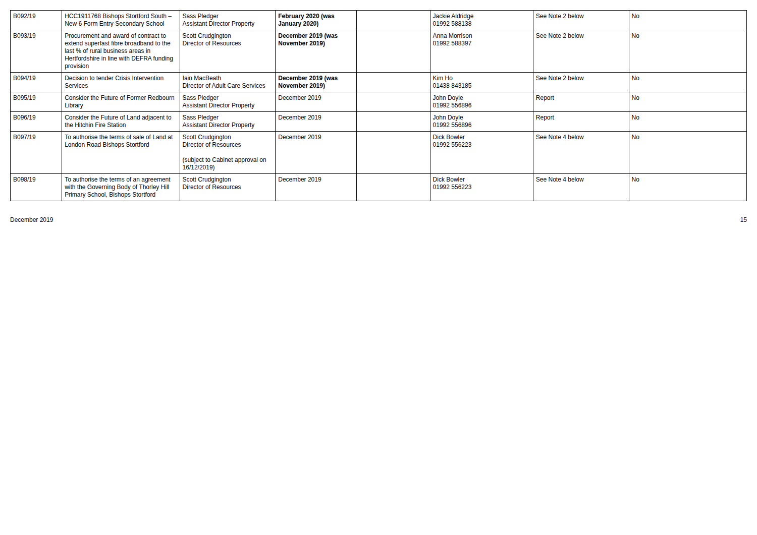| B092/19 | HCC1911768 Bishops Stortford South – New 6 Form Entry Secondary School | Sass Pledger Assistant Director Property | February 2020 (was January 2020) | | Jackie Aldridge 01992 588138 | See Note 2 below | No |
| B093/19 | Procurement and award of contract to extend superfast fibre broadband to the last % of rural business areas in Hertfordshire in line with DEFRA funding provision | Scott Crudgington Director of Resources | December 2019 (was November 2019) | | Anna Morrison 01992 588397 | See Note 2 below | No |
| B094/19 | Decision to tender Crisis Intervention Services | Iain MacBeath Director of Adult Care Services | December 2019 (was November 2019) | | Kim Ho 01438 843185 | See Note 2 below | No |
| B095/19 | Consider the Future of Former Redbourn Library | Sass Pledger Assistant Director Property | December 2019 | | John Doyle 01992 556896 | Report | No |
| B096/19 | Consider the Future of Land adjacent to the Hitchin Fire Station | Sass Pledger Assistant Director Property | December 2019 | | John Doyle 01992 556896 | Report | No |
| B097/19 | To authorise the terms of sale of Land at London Road Bishops Stortford | Scott Crudgington Director of Resources (subject to Cabinet approval on 16/12/2019) | December 2019 | | Dick Bowler 01992 556223 | See Note 4 below | No |
| B098/19 | To authorise the terms of an agreement with the Governing Body of Thorley Hill Primary School, Bishops Stortford | Scott Crudgington Director of Resources | December 2019 | | Dick Bowler 01992 556223 | See Note 4 below | No |
December 2019 15